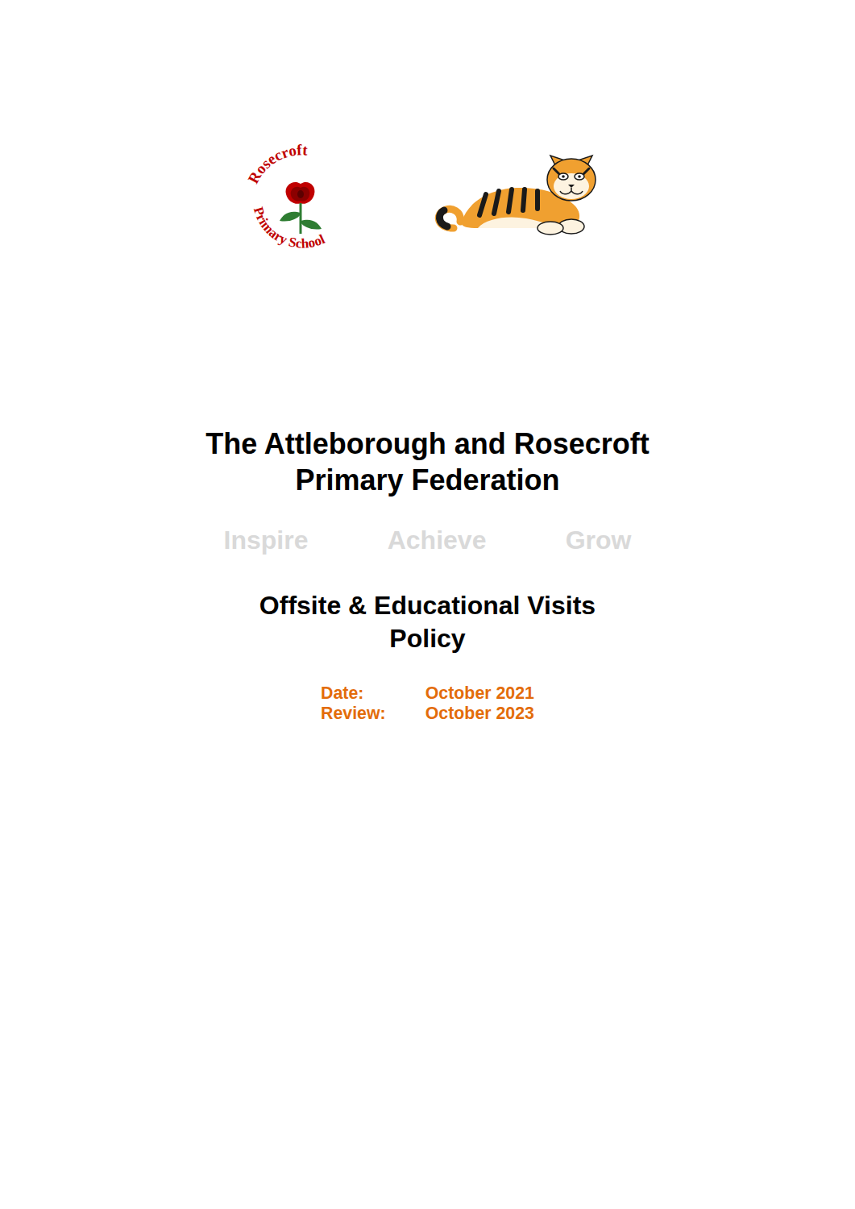Rosecroft Primary School
The Attleborough and Rosecroft
Primary Federation
Inspire Achieve Grow
Offsite & Educational Visits
Policy
| Date: | October 2021 |
| Review: | October 2023 |